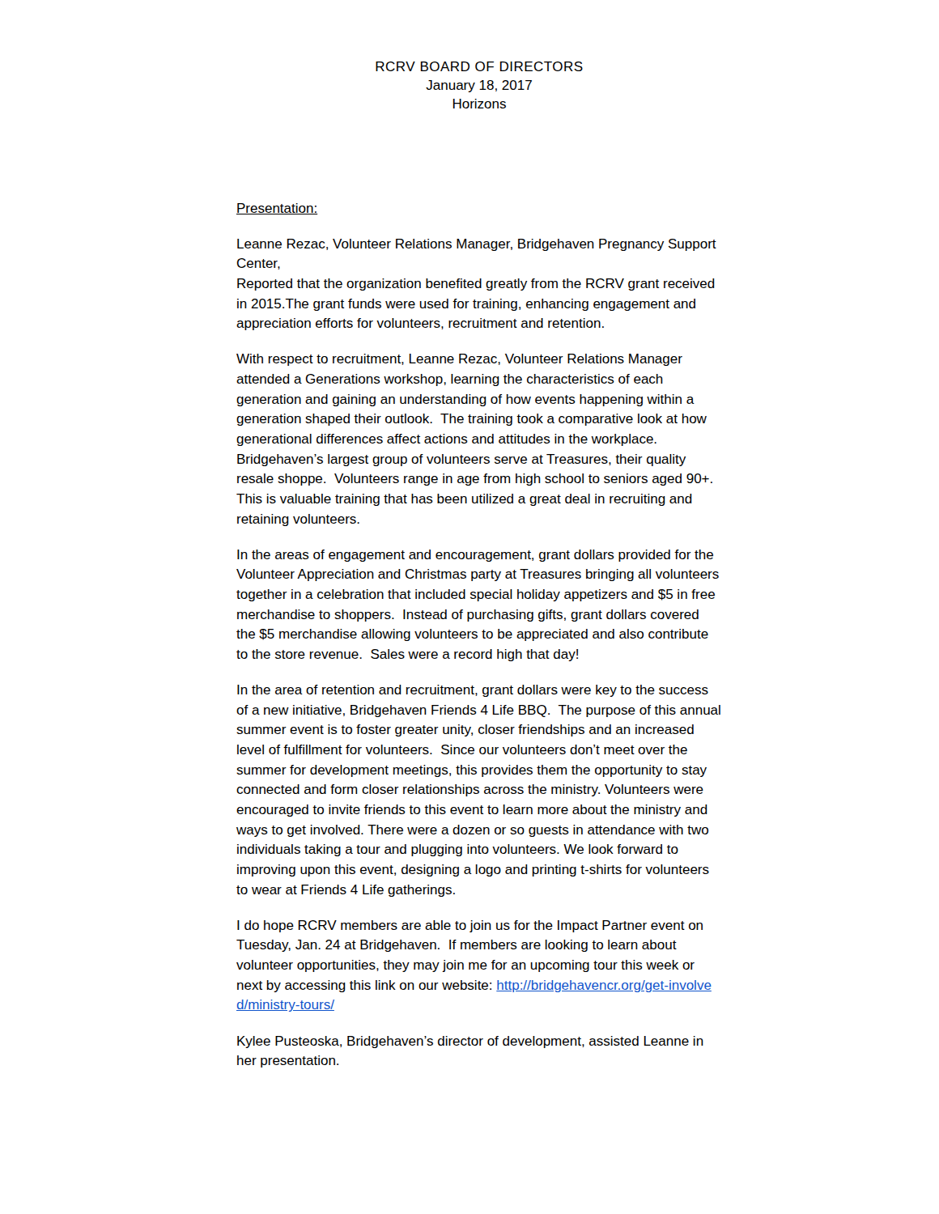RCRV BOARD OF DIRECTORS
January 18, 2017
Horizons
Presentation:
Leanne Rezac, Volunteer Relations Manager, Bridgehaven Pregnancy Support Center,
Reported that the organization benefited greatly from the RCRV grant received in 2015.The grant funds were used for training, enhancing engagement and appreciation efforts for volunteers, recruitment and retention.
With respect to recruitment, Leanne Rezac, Volunteer Relations Manager attended a Generations workshop, learning the characteristics of each generation and gaining an understanding of how events happening within a generation shaped their outlook. The training took a comparative look at how generational differences affect actions and attitudes in the workplace. Bridgehaven’s largest group of volunteers serve at Treasures, their quality resale shoppe. Volunteers range in age from high school to seniors aged 90+. This is valuable training that has been utilized a great deal in recruiting and retaining volunteers.
In the areas of engagement and encouragement, grant dollars provided for the Volunteer Appreciation and Christmas party at Treasures bringing all volunteers together in a celebration that included special holiday appetizers and $5 in free merchandise to shoppers. Instead of purchasing gifts, grant dollars covered the $5 merchandise allowing volunteers to be appreciated and also contribute to the store revenue. Sales were a record high that day!
In the area of retention and recruitment, grant dollars were key to the success of a new initiative, Bridgehaven Friends 4 Life BBQ. The purpose of this annual summer event is to foster greater unity, closer friendships and an increased level of fulfillment for volunteers. Since our volunteers don’t meet over the summer for development meetings, this provides them the opportunity to stay connected and form closer relationships across the ministry. Volunteers were encouraged to invite friends to this event to learn more about the ministry and ways to get involved. There were a dozen or so guests in attendance with two individuals taking a tour and plugging into volunteers. We look forward to improving upon this event, designing a logo and printing t-shirts for volunteers to wear at Friends 4 Life gatherings.
I do hope RCRV members are able to join us for the Impact Partner event on Tuesday, Jan. 24 at Bridgehaven. If members are looking to learn about volunteer opportunities, they may join me for an upcoming tour this week or next by accessing this link on our website: http://bridgehavencr.org/get-involved/ministry-tours/
Kylee Pusteoska, Bridgehaven’s director of development, assisted Leanne in her presentation.